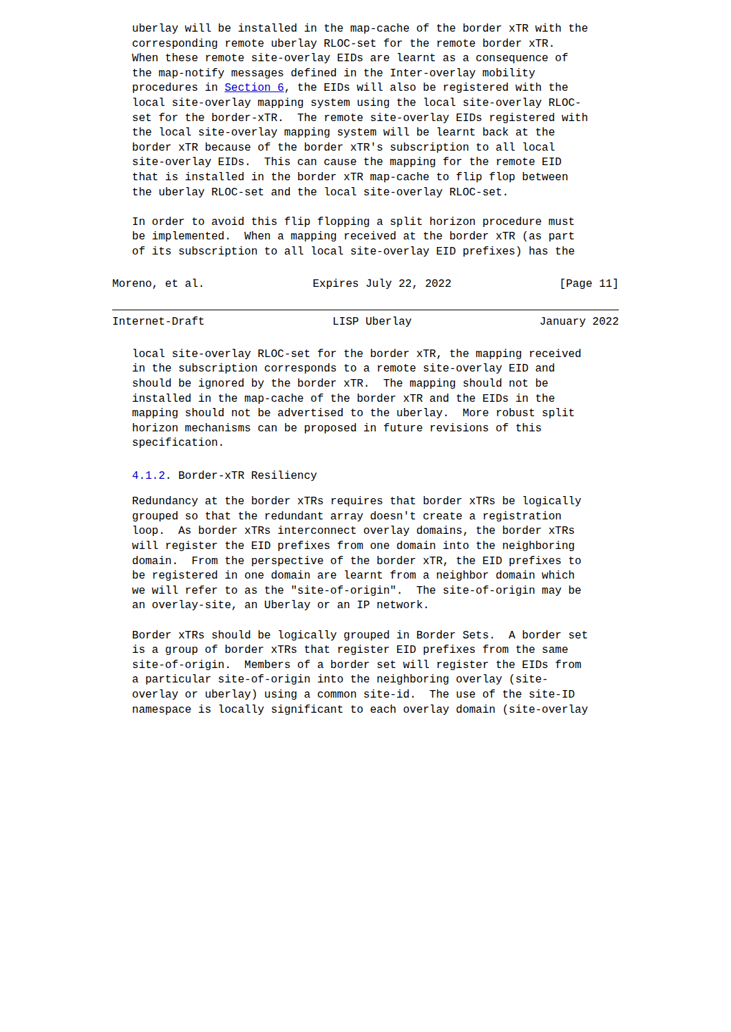uberlay will be installed in the map-cache of the border xTR with the
corresponding remote uberlay RLOC-set for the remote border xTR.
When these remote site-overlay EIDs are learnt as a consequence of
the map-notify messages defined in the Inter-overlay mobility
procedures in Section 6, the EIDs will also be registered with the
local site-overlay mapping system using the local site-overlay RLOC-
set for the border-xTR.  The remote site-overlay EIDs registered with
the local site-overlay mapping system will be learnt back at the
border xTR because of the border xTR's subscription to all local
site-overlay EIDs.  This can cause the mapping for the remote EID
that is installed in the border xTR map-cache to flip flop between
the uberlay RLOC-set and the local site-overlay RLOC-set.

In order to avoid this flip flopping a split horizon procedure must
be implemented.  When a mapping received at the border xTR (as part
of its subscription to all local site-overlay EID prefixes) has the
Moreno, et al. Expires July 22, 2022 [Page 11]
Internet-Draft LISP Uberlay January 2022
local site-overlay RLOC-set for the border xTR, the mapping received
in the subscription corresponds to a remote site-overlay EID and
should be ignored by the border xTR.  The mapping should not be
installed in the map-cache of the border xTR and the EIDs in the
mapping should not be advertised to the uberlay.  More robust split
horizon mechanisms can be proposed in future revisions of this
specification.
4.1.2. Border-xTR Resiliency
Redundancy at the border xTRs requires that border xTRs be logically
grouped so that the redundant array doesn't create a registration
loop.  As border xTRs interconnect overlay domains, the border xTRs
will register the EID prefixes from one domain into the neighboring
domain.  From the perspective of the border xTR, the EID prefixes to
be registered in one domain are learnt from a neighbor domain which
we will refer to as the "site-of-origin".  The site-of-origin may be
an overlay-site, an Uberlay or an IP network.

Border xTRs should be logically grouped in Border Sets.  A border set
is a group of border xTRs that register EID prefixes from the same
site-of-origin.  Members of a border set will register the EIDs from
a particular site-of-origin into the neighboring overlay (site-
overlay or uberlay) using a common site-id.  The use of the site-ID
namespace is locally significant to each overlay domain (site-overlay